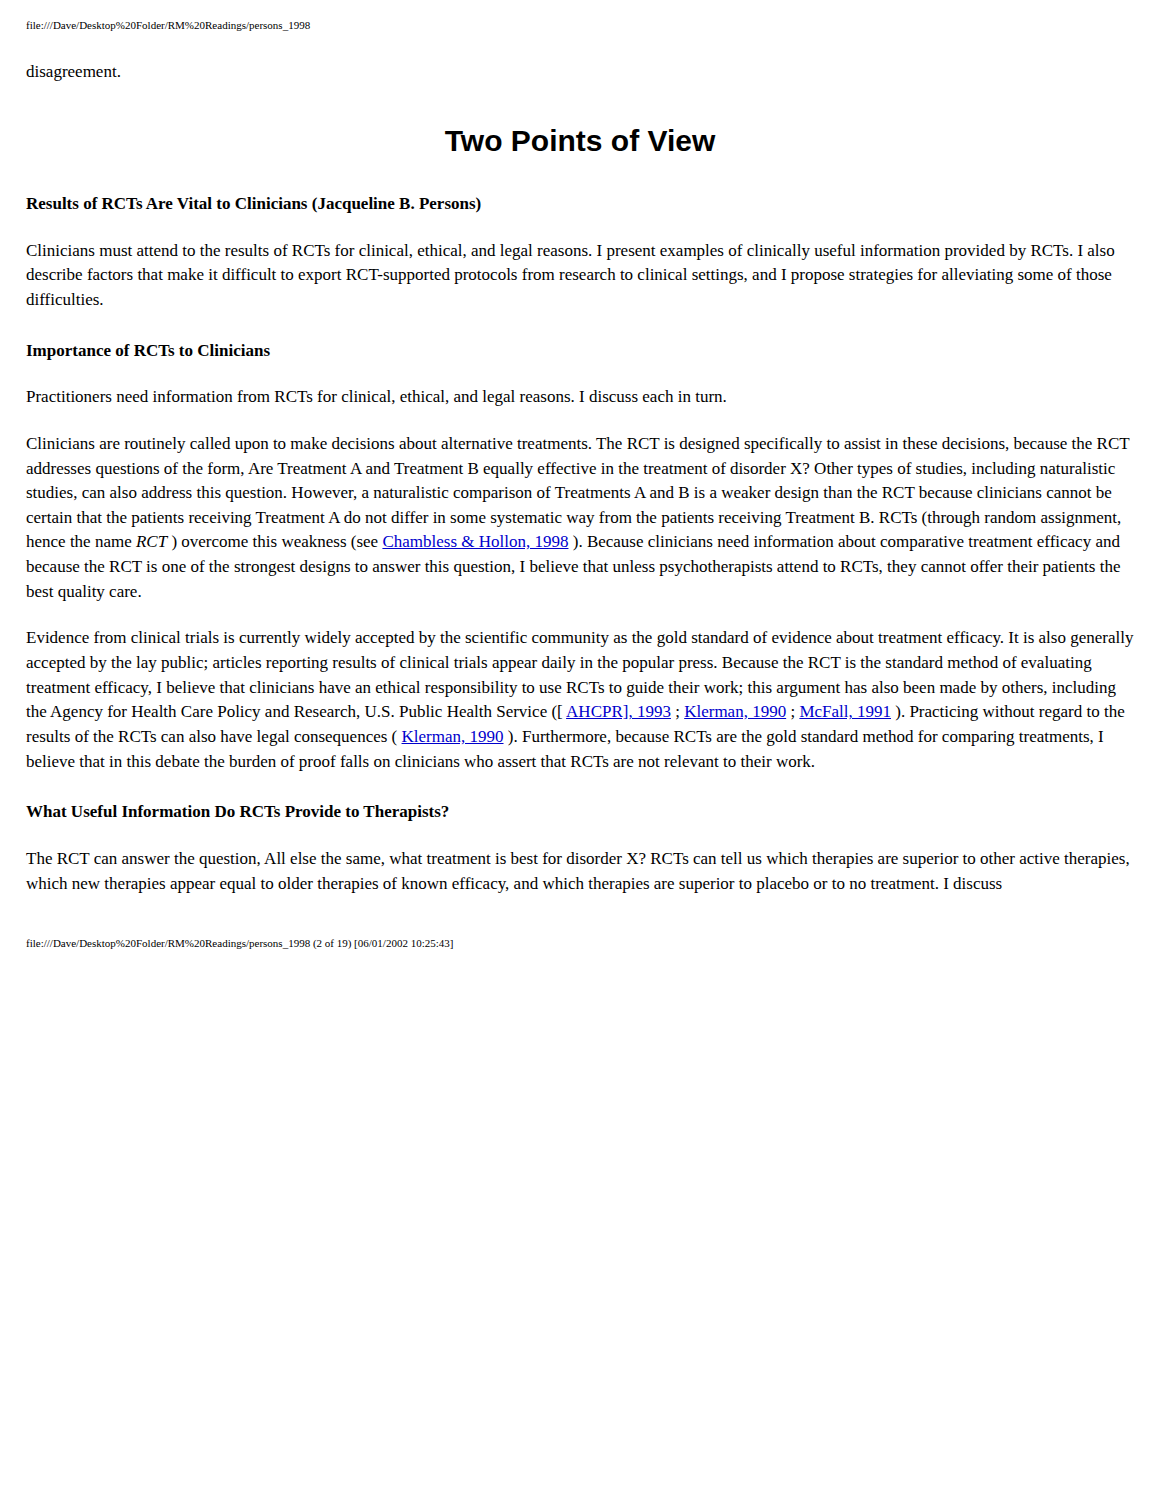file:///Dave/Desktop%20Folder/RM%20Readings/persons_1998
disagreement.
Two Points of View
Results of RCTs Are Vital to Clinicians (Jacqueline B. Persons)
Clinicians must attend to the results of RCTs for clinical, ethical, and legal reasons. I present examples of clinically useful information provided by RCTs. I also describe factors that make it difficult to export RCT-supported protocols from research to clinical settings, and I propose strategies for alleviating some of those difficulties.
Importance of RCTs to Clinicians
Practitioners need information from RCTs for clinical, ethical, and legal reasons. I discuss each in turn.
Clinicians are routinely called upon to make decisions about alternative treatments. The RCT is designed specifically to assist in these decisions, because the RCT addresses questions of the form, Are Treatment A and Treatment B equally effective in the treatment of disorder X? Other types of studies, including naturalistic studies, can also address this question. However, a naturalistic comparison of Treatments A and B is a weaker design than the RCT because clinicians cannot be certain that the patients receiving Treatment A do not differ in some systematic way from the patients receiving Treatment B. RCTs (through random assignment, hence the name RCT ) overcome this weakness (see Chambless & Hollon, 1998 ). Because clinicians need information about comparative treatment efficacy and because the RCT is one of the strongest designs to answer this question, I believe that unless psychotherapists attend to RCTs, they cannot offer their patients the best quality care.
Evidence from clinical trials is currently widely accepted by the scientific community as the gold standard of evidence about treatment efficacy. It is also generally accepted by the lay public; articles reporting results of clinical trials appear daily in the popular press. Because the RCT is the standard method of evaluating treatment efficacy, I believe that clinicians have an ethical responsibility to use RCTs to guide their work; this argument has also been made by others, including the Agency for Health Care Policy and Research, U.S. Public Health Service ([ AHCPR], 1993 ; Klerman, 1990 ; McFall, 1991 ). Practicing without regard to the results of the RCTs can also have legal consequences ( Klerman, 1990 ). Furthermore, because RCTs are the gold standard method for comparing treatments, I believe that in this debate the burden of proof falls on clinicians who assert that RCTs are not relevant to their work.
What Useful Information Do RCTs Provide to Therapists?
The RCT can answer the question, All else the same, what treatment is best for disorder X? RCTs can tell us which therapies are superior to other active therapies, which new therapies appear equal to older therapies of known efficacy, and which therapies are superior to placebo or to no treatment. I discuss
file:///Dave/Desktop%20Folder/RM%20Readings/persons_1998 (2 of 19) [06/01/2002 10:25:43]